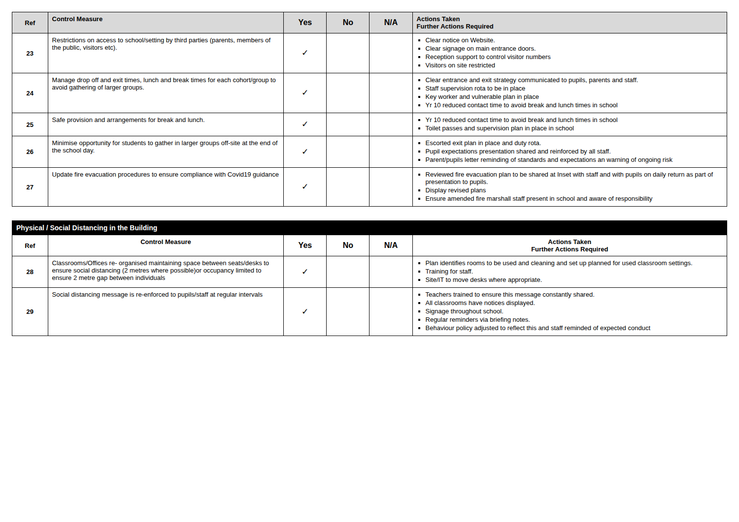| Ref | Control Measure | Yes | No | N/A | Actions Taken Further Actions Required |
| --- | --- | --- | --- | --- | --- |
| 23 | Restrictions on access to school/setting by third parties (parents, members of the public, visitors etc). | ✓ | | | Clear notice on Website. Clear signage on main entrance doors. Reception support to control visitor numbers Visitors on site restricted |
| 24 | Manage drop off and exit times, lunch and break times for each cohort/group to avoid gathering of larger groups. | ✓ | | | Clear entrance and exit strategy communicated to pupils, parents and staff. Staff supervision rota to be in place Key worker and vulnerable plan in place Yr 10 reduced contact time to avoid break and lunch times in school |
| 25 | Safe provision and arrangements for break and lunch. | ✓ | | | Yr 10 reduced contact time to avoid break and lunch times in school Toilet passes and supervision plan in place in school |
| 26 | Minimise opportunity for students to gather in larger groups off-site at the end of the school day. | ✓ | | | Escorted exit plan in place and duty rota. Pupil expectations presentation shared and reinforced by all staff. Parent/pupils letter reminding of standards and expectations an warning of ongoing risk |
| 27 | Update fire evacuation procedures to ensure compliance with Covid19 guidance | ✓ | | | Reviewed fire evacuation plan to be shared at Inset with staff and with pupils on daily return as part of presentation to pupils. Display revised plans Ensure amended fire marshall staff present in school and aware of responsibility |
| Physical / Social Distancing in the Building |
| Ref | Control Measure | Yes | No | N/A | Actions Taken Further Actions Required |
| 28 | Classrooms/Offices re- organised maintaining space between seats/desks to ensure social distancing (2 metres where possible)or occupancy limited to ensure 2 metre gap between individuals | ✓ | | | Plan identifies rooms to be used and cleaning and set up planned for used classroom settings. Training for staff. Site/IT to move desks where appropriate. |
| 29 | Social distancing message is re-enforced to pupils/staff at regular intervals | ✓ | | | Teachers trained to ensure this message constantly shared. All classrooms have notices displayed. Signage throughout school. Regular reminders via briefing notes. Behaviour policy adjusted to reflect this and staff reminded of expected conduct |